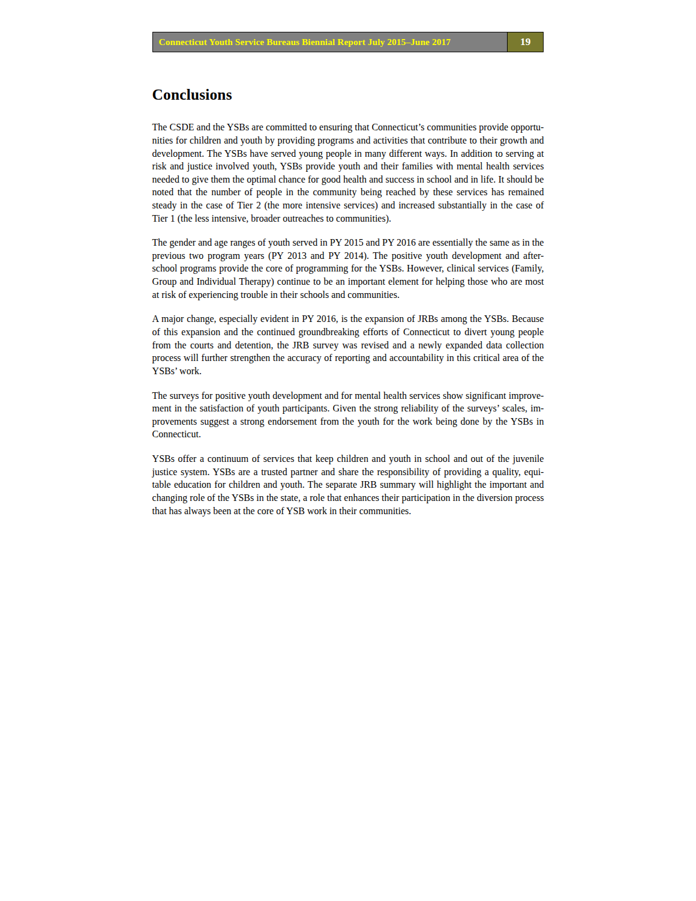Connecticut Youth Service Bureaus Biennial Report July 2015–June 2017
19
Conclusions
The CSDE and the YSBs are committed to ensuring that Connecticut’s communities provide opportunities for children and youth by providing programs and activities that contribute to their growth and development. The YSBs have served young people in many different ways. In addition to serving at risk and justice involved youth, YSBs provide youth and their families with mental health services needed to give them the optimal chance for good health and success in school and in life. It should be noted that the number of people in the community being reached by these services has remained steady in the case of Tier 2 (the more intensive services) and increased substantially in the case of Tier 1 (the less intensive, broader outreaches to communities).
The gender and age ranges of youth served in PY 2015 and PY 2016 are essentially the same as in the previous two program years (PY 2013 and PY 2014). The positive youth development and after-school programs provide the core of programming for the YSBs. However, clinical services (Family, Group and Individual Therapy) continue to be an important element for helping those who are most at risk of experiencing trouble in their schools and communities.
A major change, especially evident in PY 2016, is the expansion of JRBs among the YSBs. Because of this expansion and the continued groundbreaking efforts of Connecticut to divert young people from the courts and detention, the JRB survey was revised and a newly expanded data collection process will further strengthen the accuracy of reporting and accountability in this critical area of the YSBs’ work.
The surveys for positive youth development and for mental health services show significant improvement in the satisfaction of youth participants. Given the strong reliability of the surveys’ scales, improvements suggest a strong endorsement from the youth for the work being done by the YSBs in Connecticut.
YSBs offer a continuum of services that keep children and youth in school and out of the juvenile justice system. YSBs are a trusted partner and share the responsibility of providing a quality, equitable education for children and youth. The separate JRB summary will highlight the important and changing role of the YSBs in the state, a role that enhances their participation in the diversion process that has always been at the core of YSB work in their communities.